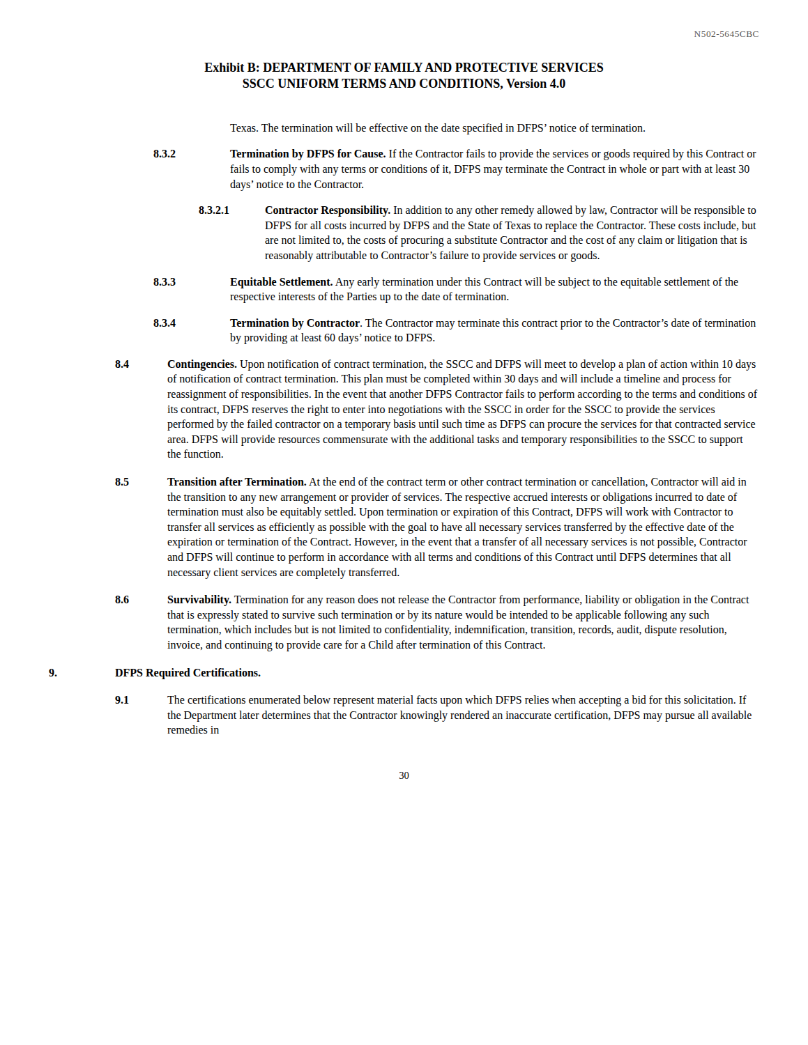N502-5645CBC
Exhibit B: DEPARTMENT OF FAMILY AND PROTECTIVE SERVICES
SSCC UNIFORM TERMS AND CONDITIONS, Version 4.0
Texas. The termination will be effective on the date specified in DFPS’ notice of termination.
8.3.2 Termination by DFPS for Cause. If the Contractor fails to provide the services or goods required by this Contract or fails to comply with any terms or conditions of it, DFPS may terminate the Contract in whole or part with at least 30 days’ notice to the Contractor.
8.3.2.1 Contractor Responsibility. In addition to any other remedy allowed by law, Contractor will be responsible to DFPS for all costs incurred by DFPS and the State of Texas to replace the Contractor. These costs include, but are not limited to, the costs of procuring a substitute Contractor and the cost of any claim or litigation that is reasonably attributable to Contractor’s failure to provide services or goods.
8.3.3 Equitable Settlement. Any early termination under this Contract will be subject to the equitable settlement of the respective interests of the Parties up to the date of termination.
8.3.4 Termination by Contractor. The Contractor may terminate this contract prior to the Contractor’s date of termination by providing at least 60 days’ notice to DFPS.
8.4 Contingencies. Upon notification of contract termination, the SSCC and DFPS will meet to develop a plan of action within 10 days of notification of contract termination. This plan must be completed within 30 days and will include a timeline and process for reassignment of responsibilities. In the event that another DFPS Contractor fails to perform according to the terms and conditions of its contract, DFPS reserves the right to enter into negotiations with the SSCC in order for the SSCC to provide the services performed by the failed contractor on a temporary basis until such time as DFPS can procure the services for that contracted service area. DFPS will provide resources commensurate with the additional tasks and temporary responsibilities to the SSCC to support the function.
8.5 Transition after Termination. At the end of the contract term or other contract termination or cancellation, Contractor will aid in the transition to any new arrangement or provider of services. The respective accrued interests or obligations incurred to date of termination must also be equitably settled. Upon termination or expiration of this Contract, DFPS will work with Contractor to transfer all services as efficiently as possible with the goal to have all necessary services transferred by the effective date of the expiration or termination of the Contract. However, in the event that a transfer of all necessary services is not possible, Contractor and DFPS will continue to perform in accordance with all terms and conditions of this Contract until DFPS determines that all necessary client services are completely transferred.
8.6 Survivability. Termination for any reason does not release the Contractor from performance, liability or obligation in the Contract that is expressly stated to survive such termination or by its nature would be intended to be applicable following any such termination, which includes but is not limited to confidentiality, indemnification, transition, records, audit, dispute resolution, invoice, and continuing to provide care for a Child after termination of this Contract.
9. DFPS Required Certifications.
9.1 The certifications enumerated below represent material facts upon which DFPS relies when accepting a bid for this solicitation. If the Department later determines that the Contractor knowingly rendered an inaccurate certification, DFPS may pursue all available remedies in
30